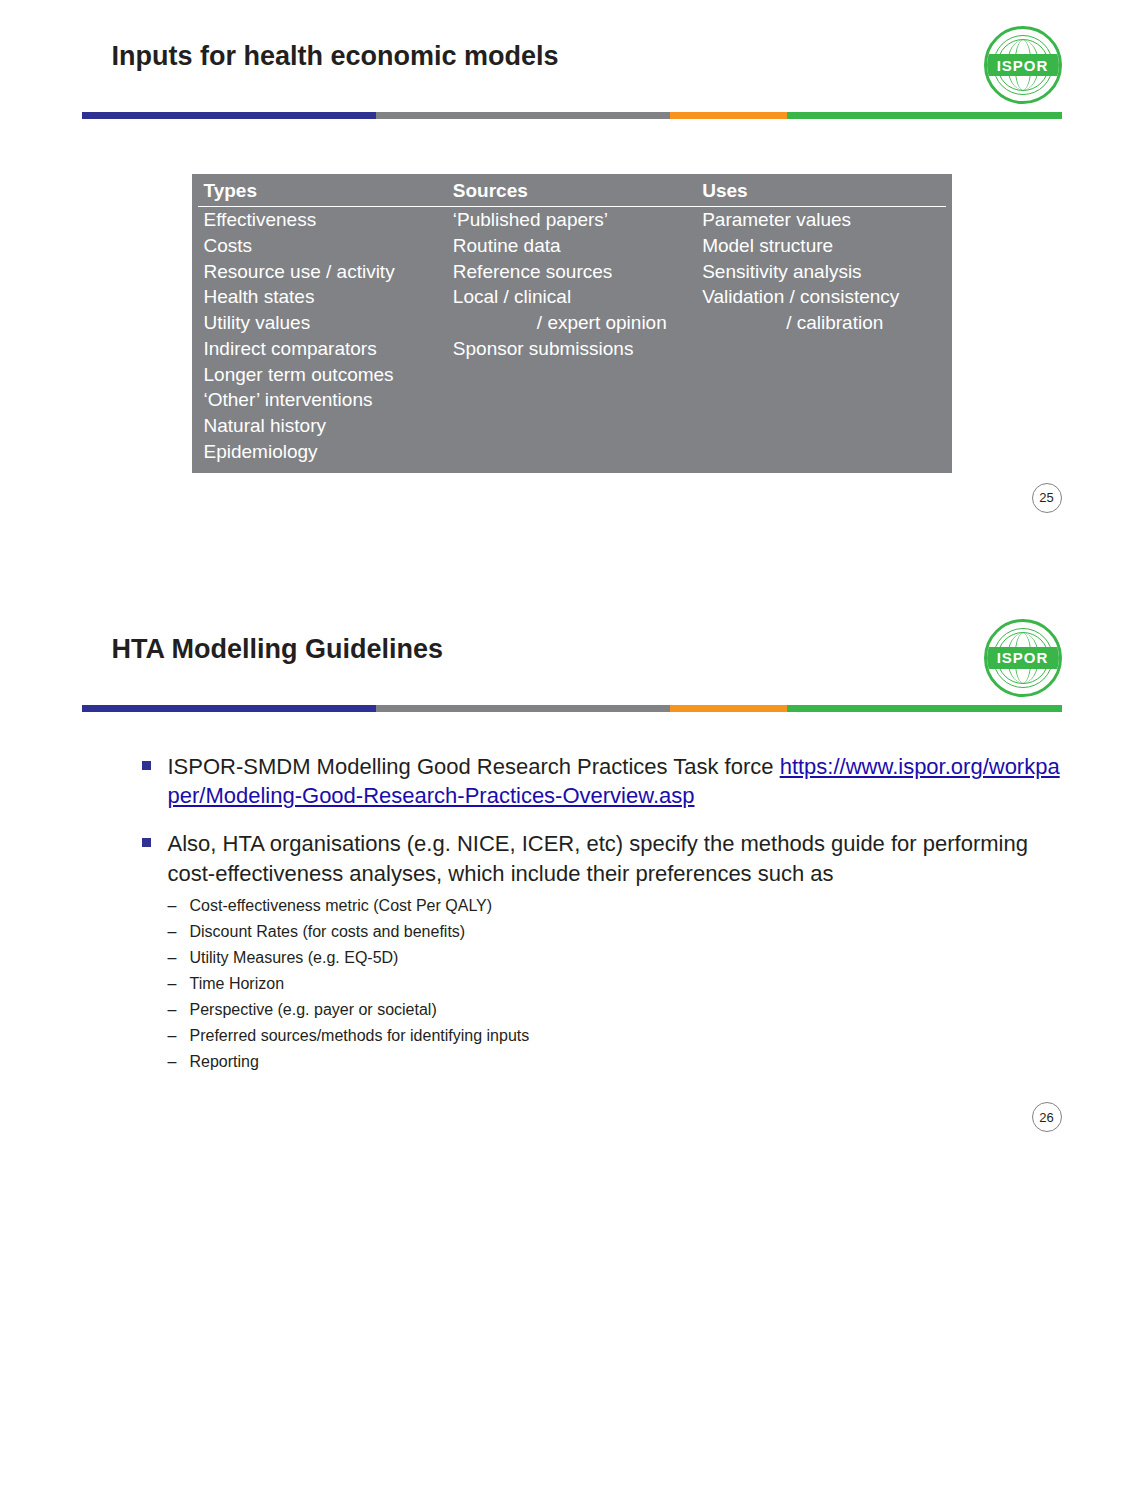Inputs for health economic models
ISPOR
| Types | Sources | Uses |
| --- | --- | --- |
| Effectiveness | ‘Published papers’ | Parameter values |
| Costs | Routine data | Model structure |
| Resource use / activity | Reference sources | Sensitivity analysis |
| Health states | Local / clinical | Validation / consistency |
| Utility values | / expert opinion | / calibration |
| Indirect comparators | Sponsor submissions | |
| Longer term outcomes | | |
| ‘Other’ interventions | | |
| Natural history | | |
| Epidemiology | | |
25
HTA Modelling Guidelines
ISPOR
ISPOR-SMDM Modelling Good Research Practices Task force https://www.ispor.org/workpaper/Modeling-Good-Research-Practices-Overview.asp
Also, HTA organisations (e.g. NICE, ICER, etc) specify the methods guide for performing cost-effectiveness analyses, which include their preferences such as
Cost-effectiveness metric (Cost Per QALY)
Discount Rates (for costs and benefits)
Utility Measures (e.g. EQ-5D)
Time Horizon
Perspective (e.g. payer or societal)
Preferred sources/methods for identifying inputs
Reporting
26